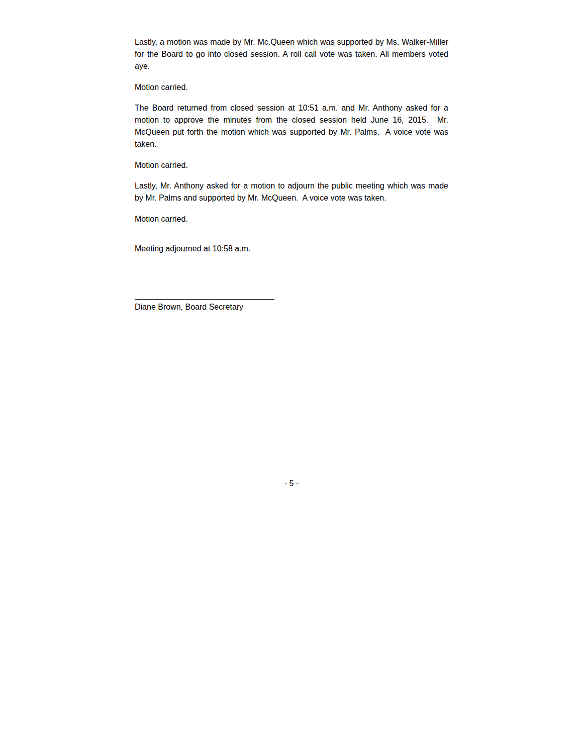Lastly, a motion was made by Mr. Mc.Queen which was supported by Ms. Walker-Miller for the Board to go into closed session. A roll call vote was taken. All members voted aye.
Motion carried.
The Board returned from closed session at 10:51 a.m. and Mr. Anthony asked for a motion to approve the minutes from the closed session held June 16, 2015. Mr. McQueen put forth the motion which was supported by Mr. Palms. A voice vote was taken.
Motion carried.
Lastly, Mr. Anthony asked for a motion to adjourn the public meeting which was made by Mr. Palms and supported by Mr. McQueen. A voice vote was taken.
Motion carried.
Meeting adjourned at 10:58 a.m.
Diane Brown, Board Secretary
- 5 -